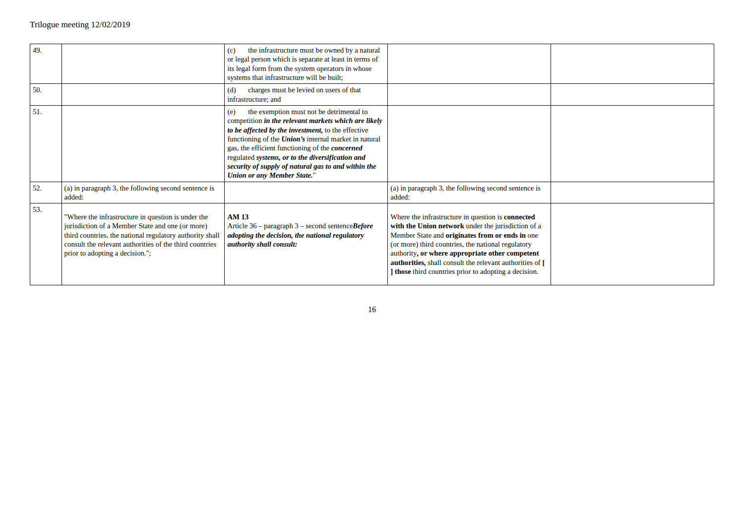Trilogue meeting 12/02/2019
| 49. | | (c) the infrastructure must be owned by a natural or legal person which is separate at least in terms of its legal form from the system operators in whose systems that infrastructure will be built; | | |
| 50. | | (d) charges must be levied on users of that infrastructure; and | | |
| 51. | | (e) the exemption must not be detrimental to competition in the relevant markets which are likely to be affected by the investment, to the effective functioning of the Union’s internal market in natural gas, the efficient functioning of the concerned regulated systems, or to the diversification and security of supply of natural gas to and within the Union or any Member State. " | | |
| 52. | (a) in paragraph 3, the following second sentence is added: | | (a) in paragraph 3, the following second sentence is added: | |
| 53. | "Where the infrastructure in question is under the jurisdiction of a Member State and one (or more) third countries, the national regulatory authority shall consult the relevant authorities of the third countries prior to adopting a decision."; | AM 13 Article 36 – paragraph 3 – second sentence Before adopting the decision, the national regulatory authority shall consult: | Where the infrastructure in question is connected with the Union network under the jurisdiction of a Member State and originates from or ends in one (or more) third countries, the national regulatory authority , or where appropriate other competent authorities, shall consult the relevant authorities of [ ] those third countries prior to adopting a decision. | |
16